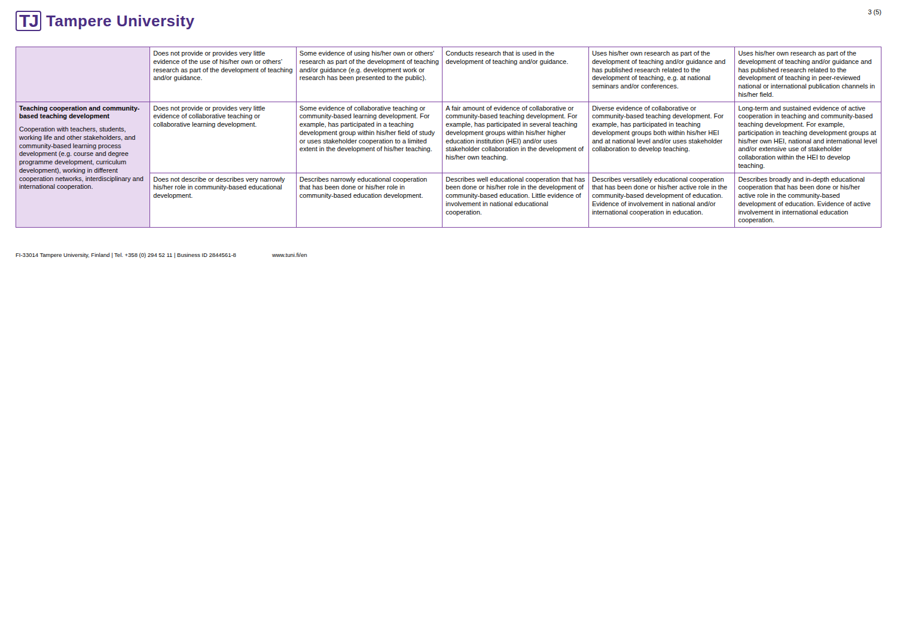3 (5)
TJ Tampere University
| | Does not provide or provides very little evidence of the use of his/her own or others’ research as part of the development of teaching and/or guidance. | Some evidence of using his/her own or others' research as part of the development of teaching and/or guidance (e.g. development work or research has been presented to the public). | Conducts research that is used in the development of teaching and/or guidance. | Uses his/her own research as part of the development of teaching and/or guidance and has published research related to the development of teaching, e.g. at national seminars and/or conferences. | Uses his/her own research as part of the development of teaching and/or guidance and has published research related to the development of teaching in peer-reviewed national or international publication channels in his/her field. |
| Teaching cooperation and community-based teaching development Cooperation with teachers, students, working life and other stakeholders, and community-based learning process development (e.g. course and degree programme development, curriculum development), working in different cooperation networks, interdisciplinary and international cooperation. | Does not provide or provides very little evidence of collaborative teaching or collaborative learning development. | Some evidence of collaborative teaching or community-based learning development. For example, has participated in a teaching development group within his/her field of study or uses stakeholder cooperation to a limited extent in the development of his/her teaching. | A fair amount of evidence of collaborative or community-based teaching development. For example, has participated in several teaching development groups within his/her higher education institution (HEI) and/or uses stakeholder collaboration in the development of his/her own teaching. | Diverse evidence of collaborative or community-based teaching development. For example, has participated in teaching development groups both within his/her HEI and at national level and/or uses stakeholder collaboration to develop teaching. | Long-term and sustained evidence of active cooperation in teaching and community-based teaching development. For example, participation in teaching development groups at his/her own HEI, national and international level and/or extensive use of stakeholder collaboration within the HEI to develop teaching. |
| Does not describe or describes very narrowly his/her role in community-based educational development. | Describes narrowly educational cooperation that has been done or his/her role in community-based education development. | Describes well educational cooperation that has been done or his/her role in the development of community-based education. Little evidence of involvement in national educational cooperation. | Describes versatilely educational cooperation that has been done or his/her active role in the community-based development of education. Evidence of involvement in national and/or international cooperation in education. | Describes broadly and in-depth educational cooperation that has been done or his/her active role in the community-based development of education. Evidence of active involvement in international education cooperation. |
FI-33014 Tampere University, Finland | Tel. +358 (0) 294 52 11 | Business ID 2844561-8 www.tuni.fi/en